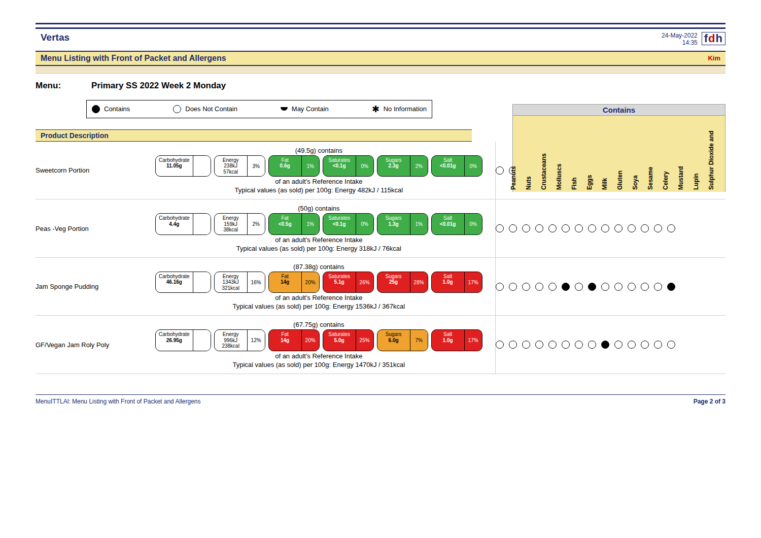Vertas
24-May-2022
14:35
fdh
Menu Listing with Front of Packet and Allergens
Kim
Menu:
Primary SS 2022 Week 2 Monday
Contains
Peanuts Nuts Crustaceans Molluscs Fish Eggs Milk Gluten Soya Sesame Celery Mustard Lupin Sulphur Dioxide and
Contains
Does Not Contain
May Contain
✱ No Information
Product Description
| Sweetcorn Portion | (49.5g) contains Carbohydrate 11.05g Energy 238kJ 57kcal 3% Fat 0.6g 1% Saturates <0.1g 0% Sugars 2.3g 2% Salt <0.01g 0% of an adult's Reference Intake Typical values (as sold) per 100g: Energy 482kJ / 115kcal | |
| Peas -Veg Portion | (50g) contains Carbohydrate 4.4g Energy 159kJ 38kcal 2% Fat <0.5g 1% Saturates <0.1g 0% Sugars 1.3g 1% Salt <0.01g 0% of an adult's Reference Intake Typical values (as sold) per 100g: Energy 318kJ / 76kcal | |
| Jam Sponge Pudding | (87.38g) contains Carbohydrate 46.16g Energy 1343kJ 321kcal 16% Fat 14g 20% Saturates 5.1g 26% Sugars 25g 28% Salt 1.0g 17% of an adult's Reference Intake Typical values (as sold) per 100g: Energy 1536kJ / 367kcal | |
| GF/Vegan Jam Roly Poly | (67.75g) contains Carbohydrate 26.95g Energy 996kJ 238kcal 12% Fat 14g 20% Saturates 5.0g 25% Sugars 6.0g 7% Salt 1.0g 17% of an adult's Reference Intake Typical values (as sold) per 100g: Energy 1470kJ / 351kcal | |
MenuITTLAl: Menu Listing with Front of Packet and Allergens
Page 2 of 3